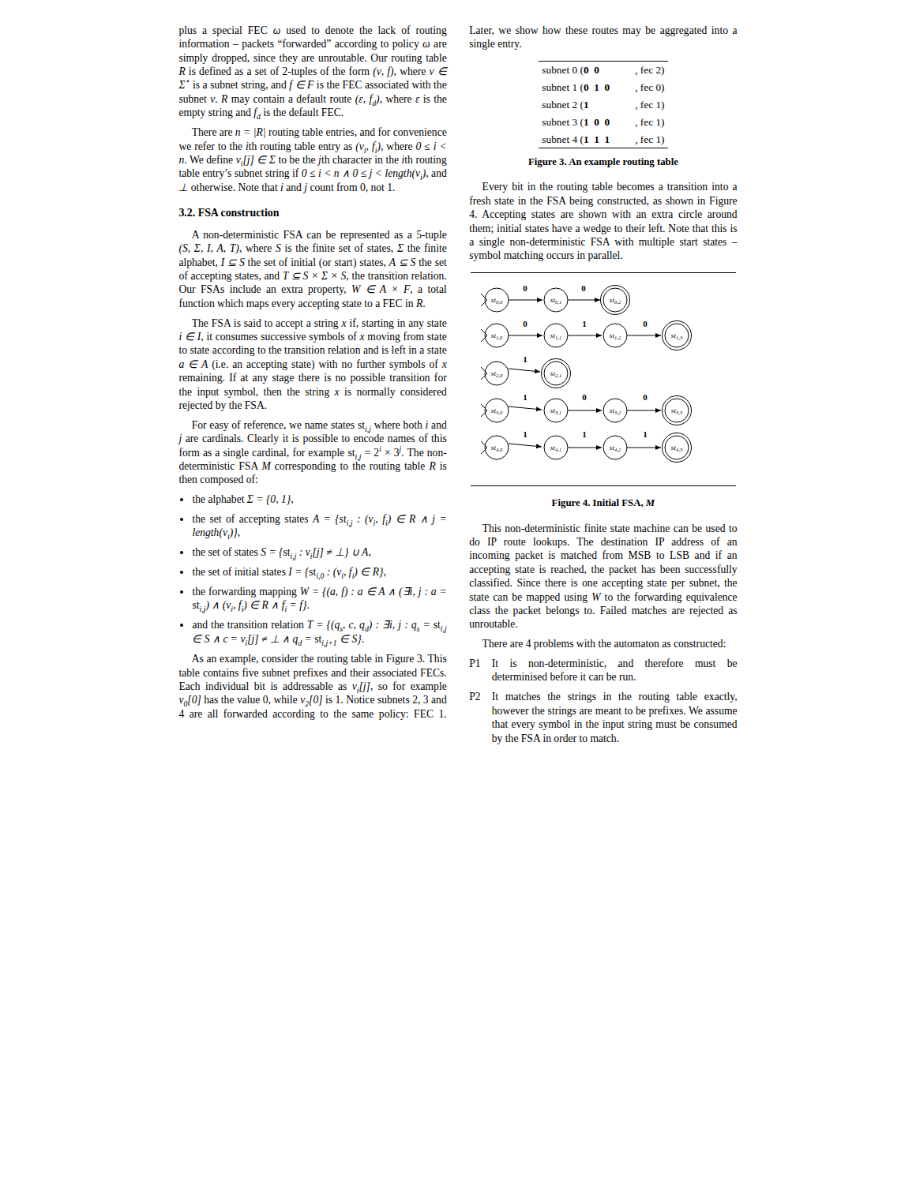plus a special FEC ω used to denote the lack of routing information – packets “forwarded” according to policy ω are simply dropped, since they are unroutable. Our routing table R is defined as a set of 2-tuples of the form (ν, f), where ν ∈ Σ⋆ is a subnet string, and f ∈ F is the FEC associated with the subnet ν. R may contain a default route (ε, fd), where ε is the empty string and fd is the default FEC.
There are n = |R| routing table entries, and for convenience we refer to the ith routing table entry as (νi, fi), where 0 ≤ i < n. We define νi[j] ∈ Σ to be the jth character in the ith routing table entry’s subnet string if 0 ≤ i < n ∧ 0 ≤ j < length(νi), and ⊥ otherwise. Note that i and j count from 0, not 1.
3.2. FSA construction
A non-deterministic FSA can be represented as a 5-tuple (S, Σ, I, A, T), where S is the finite set of states, Σ the finite alphabet, I ⊆ S the set of initial (or start) states, A ⊆ S the set of accepting states, and T ⊆ S × Σ × S, the transition relation. Our FSAs include an extra property, W ∈ A × F, a total function which maps every accepting state to a FEC in R.
The FSA is said to accept a string x if, starting in any state i ∈ I, it consumes successive symbols of x moving from state to state according to the transition relation and is left in a state a ∈ A (i.e. an accepting state) with no further symbols of x remaining. If at any stage there is no possible transition for the input symbol, then the string x is normally considered rejected by the FSA.
For easy of reference, we name states sti,j where both i and j are cardinals. Clearly it is possible to encode names of this form as a single cardinal, for example sti,j = 2i × 3j. The non-deterministic FSA M corresponding to the routing table R is then composed of:
the alphabet Σ = {0, 1},
the set of accepting states A = {sti,j : (νi, fi) ∈ R ∧ j = length(νi)},
the set of states S = {sti,j : νi[j] ≠ ⊥} ∪ A,
the set of initial states I = {sti,0 : (νi, fi) ∈ R},
the forwarding mapping W = {(a, f) : a ∈ A ∧ (∃i, j : a = sti,j) ∧ (νi, fi) ∈ R ∧ fi = f}.
and the transition relation T = {(qs, c, qd) : ∃i, j : qs = sti,j ∈ S ∧ c = νi[j] ≠ ⊥ ∧ qd = sti,j+1 ∈ S}.
As an example, consider the routing table in Figure 3. This table contains five subnet prefixes and their associated FECs. Each individual bit is addressable as νi[j], so for example ν0[0] has the value 0, while ν2[0] is 1. Notice subnets 2, 3 and 4 are all forwarded according to the same policy: FEC 1. Later, we show how these routes may be aggregated into a single entry.
| subnet 0 ( 0 0 | | , fec 2) |
| subnet 1 ( 0 1 0 | | , fec 0) |
| subnet 2 ( 1 | | , fec 1) |
| subnet 3 ( 1 0 0 | | , fec 1) |
| subnet 4 ( 1 1 1 | | , fec 1) |
Figure 3. An example routing table
Every bit in the routing table becomes a transition into a fresh state in the FSA being constructed, as shown in Figure 4. Accepting states are shown with an extra circle around them; initial states have a wedge to their left. Note that this is a single non-deterministic FSA with multiple start states – symbol matching occurs in parallel.
st0,0 st0,1 st0,2 st1,0 st1,1 st1,2 st1,3 st2,0 st2,1 st3,0 st3,1 st3,2 st3,3 st4,0 st4,1 st4,2 st4,3 0 0 0 1 0 1 1 0 0 1 1 1
Figure 4. Initial FSA, M
This non-deterministic finite state machine can be used to do IP route lookups. The destination IP address of an incoming packet is matched from MSB to LSB and if an accepting state is reached, the packet has been successfully classified. Since there is one accepting state per subnet, the state can be mapped using W to the forwarding equivalence class the packet belongs to. Failed matches are rejected as unroutable.
There are 4 problems with the automaton as constructed:
P1 It is non-deterministic, and therefore must be determinised before it can be run.
P2 It matches the strings in the routing table exactly, however the strings are meant to be prefixes. We assume that every symbol in the input string must be consumed by the FSA in order to match.